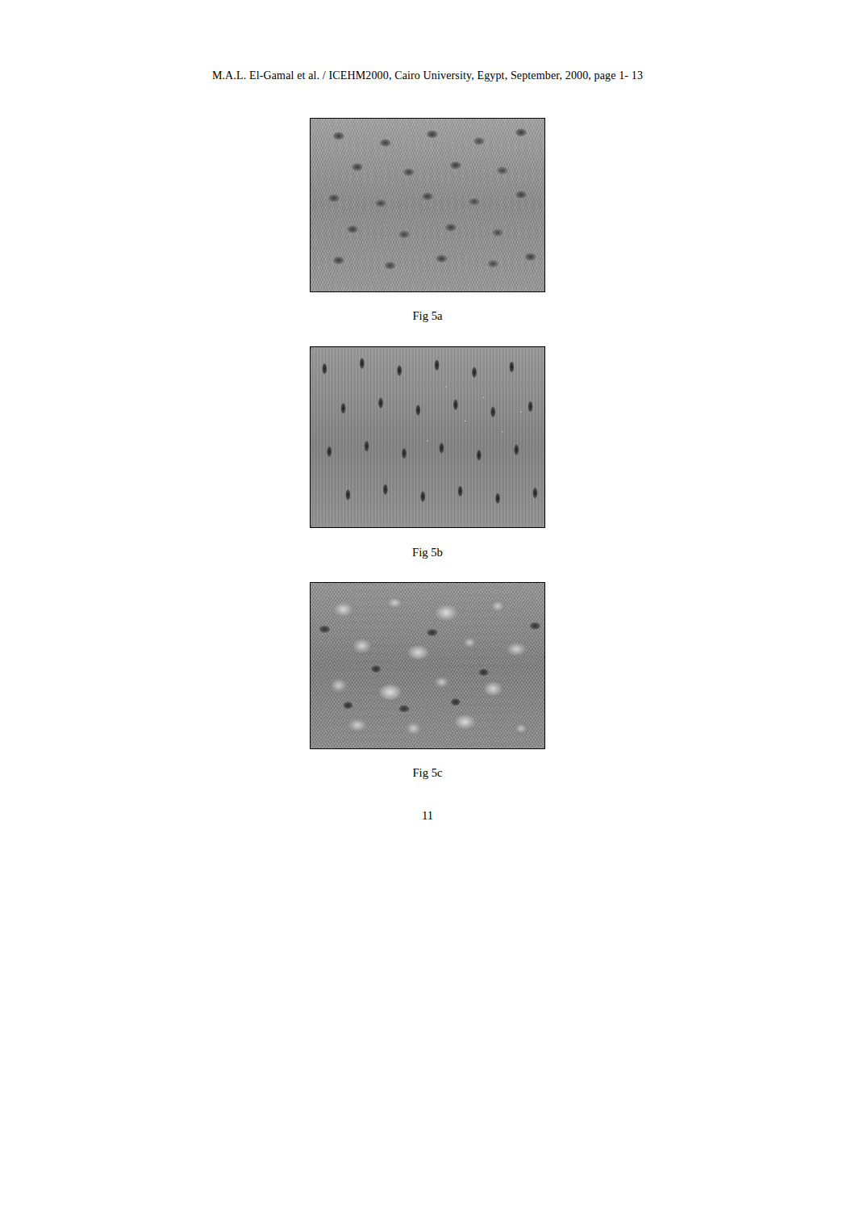M.A.L. El-Gamal et al. / ICEHM2000, Cairo University, Egypt, September, 2000, page 1- 13
Fig 5a
Fig 5b
Fig 5c
11